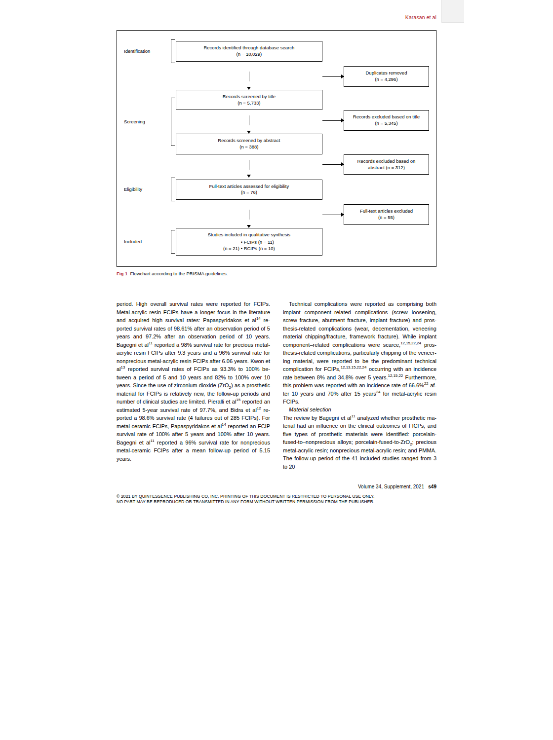Karasan et al
| Identification | | Records identified through database search (n = 10,029) | | |
| | | | | Duplicates removed (n = 4,296) |
| Screening | | Records screened by title (n = 5,733) | | |
| | | Records excluded based on title (n = 5,345) |
| Records screened by abstract (n = 388) | | |
| | | | | Records excluded based on abstract (n = 312) |
| Eligibility | | Full-text articles assessed for eligibility (n = 76) | | |
| | | | | Full-text articles excluded (n = 55) |
| Included | | Studies included in qualitative synthesis (n = 21) FCIPs (n = 11) RCIPs (n = 10) | | |
Fig 1 Flowchart according to the PRISMA guidelines.
period. High overall survival rates were reported for FCIPs. Metal-acrylic resin FCIPs have a longer focus in the literature and acquired high survival rates: Papaspyridakos et al14 reported survival rates of 98.61% after an observation period of 5 years and 97.2% after an observation period of 10 years. Bagegni et al11 reported a 98% survival rate for precious metal-acrylic resin FCIPs after 9.3 years and a 96% survival rate for nonprecious metal-acrylic resin FCIPs after 6.06 years. Kwon et al13 reported survival rates of FCIPs as 93.3% to 100% between a period of 5 and 10 years and 82% to 100% over 10 years. Since the use of zirconium dioxide (ZrO2) as a prosthetic material for FCIPs is relatively new, the follow-up periods and number of clinical studies are limited. Pieralli et al15 reported an estimated 5-year survival rate of 97.7%, and Bidra et al12 reported a 98.6% survival rate (4 failures out of 285 FCIPs). For metal-ceramic FCIPs, Papaspyridakos et al14 reported an FCIP survival rate of 100% after 5 years and 100% after 10 years. Bagegni et al11 reported a 96% survival rate for nonprecious metal-ceramic FCIPs after a mean follow-up period of 5.15 years.
Technical complications were reported as comprising both implant component–related complications (screw loosening, screw fracture, abutment fracture, implant fracture) and prosthesis-related complications (wear, decementation, veneering material chipping/fracture, framework fracture). While implant component–related complications were scarce,12,15,22,24 prosthesis-related complications, particularly chipping of the veneering material, were reported to be the predominant technical complication for FCIPs,12,13,15,22,24 occurring with an incidence rate between 8% and 34.8% over 5 years.12,15,22 Furthermore, this problem was reported with an incidence rate of 66.6%22 after 10 years and 70% after 15 years24 for metal-acrylic resin FCIPs.
Material selection
The review by Bagegni et al11 analyzed whether prosthetic material had an influence on the clinical outcomes of FICPs, and five types of prosthetic materials were identified: porcelain-fused-to–nonprecious alloys; porcelain-fused-to-ZrO2; precious metal-acrylic resin; nonprecious metal-acrylic resin; and PMMA. The follow-up period of the 41 included studies ranged from 3 to 20
Volume 34, Supplement, 2021 s49
© 2021 BY QUINTESSENCE PUBLISHING CO, INC. PRINTING OF THIS DOCUMENT IS RESTRICTED TO PERSONAL USE ONLY.
NO PART MAY BE REPRODUCED OR TRANSMITTED IN ANY FORM WITHOUT WRITTEN PERMISSION FROM THE PUBLISHER.